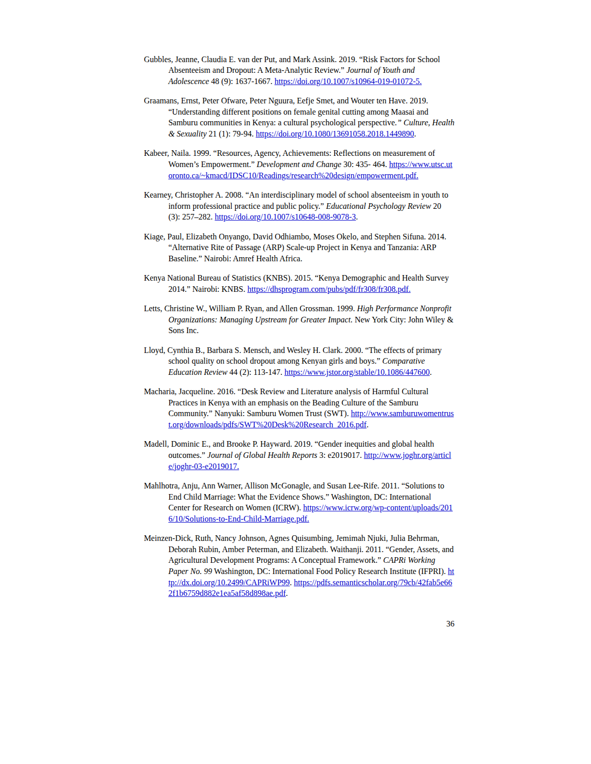Gubbles, Jeanne, Claudia E. van der Put, and Mark Assink. 2019. “Risk Factors for School Absenteeism and Dropout: A Meta-Analytic Review.” Journal of Youth and Adolescence 48 (9): 1637-1667. https://doi.org/10.1007/s10964-019-01072-5.
Graamans, Ernst, Peter Ofware, Peter Nguura, Eefje Smet, and Wouter ten Have. 2019. “Understanding different positions on female genital cutting among Maasai and Samburu communities in Kenya: a cultural psychological perspective.” Culture, Health & Sexuality 21 (1): 79-94. https://doi.org/10.1080/13691058.2018.1449890.
Kabeer, Naila. 1999. “Resources, Agency, Achievements: Reflections on measurement of Women’s Empowerment.” Development and Change 30: 435- 464. https://www.utsc.utoronto.ca/~kmacd/IDSC10/Readings/research%20design/empowerment.pdf.
Kearney, Christopher A. 2008. “An interdisciplinary model of school absenteeism in youth to inform professional practice and public policy.” Educational Psychology Review 20 (3): 257–282. https://doi.org/10.1007/s10648-008-9078-3.
Kiage, Paul, Elizabeth Onyango, David Odhiambo, Moses Okelo, and Stephen Sifuna. 2014. “Alternative Rite of Passage (ARP) Scale-up Project in Kenya and Tanzania: ARP Baseline.” Nairobi: Amref Health Africa.
Kenya National Bureau of Statistics (KNBS). 2015. “Kenya Demographic and Health Survey 2014.” Nairobi: KNBS. https://dhsprogram.com/pubs/pdf/fr308/fr308.pdf.
Letts, Christine W., William P. Ryan, and Allen Grossman. 1999. High Performance Nonprofit Organizations: Managing Upstream for Greater Impact. New York City: John Wiley & Sons Inc.
Lloyd, Cynthia B., Barbara S. Mensch, and Wesley H. Clark. 2000. “The effects of primary school quality on school dropout among Kenyan girls and boys.” Comparative Education Review 44 (2): 113-147. https://www.jstor.org/stable/10.1086/447600.
Macharia, Jacqueline. 2016. “Desk Review and Literature analysis of Harmful Cultural Practices in Kenya with an emphasis on the Beading Culture of the Samburu Community.” Nanyuki: Samburu Women Trust (SWT). http://www.samburuwomentrust.org/downloads/pdfs/SWT%20Desk%20Research_2016.pdf.
Madell, Dominic E., and Brooke P. Hayward. 2019. “Gender inequities and global health outcomes.” Journal of Global Health Reports 3: e2019017. http://www.joghr.org/article/joghr-03-e2019017.
Mahlhotra, Anju, Ann Warner, Allison McGonagle, and Susan Lee-Rife. 2011. “Solutions to End Child Marriage: What the Evidence Shows.” Washington, DC: International Center for Research on Women (ICRW). https://www.icrw.org/wp-content/uploads/2016/10/Solutions-to-End-Child-Marriage.pdf.
Meinzen-Dick, Ruth, Nancy Johnson, Agnes Quisumbing, Jemimah Njuki, Julia Behrman, Deborah Rubin, Amber Peterman, and Elizabeth. Waithanji. 2011. “Gender, Assets, and Agricultural Development Programs: A Conceptual Framework.” CAPRi Working Paper No. 99 Washington, DC: International Food Policy Research Institute (IFPRI). http://dx.doi.org/10.2499/CAPRiWP99. https://pdfs.semanticscholar.org/79cb/42fab5e662f1b6759d882e1ea5af58d898ae.pdf.
36